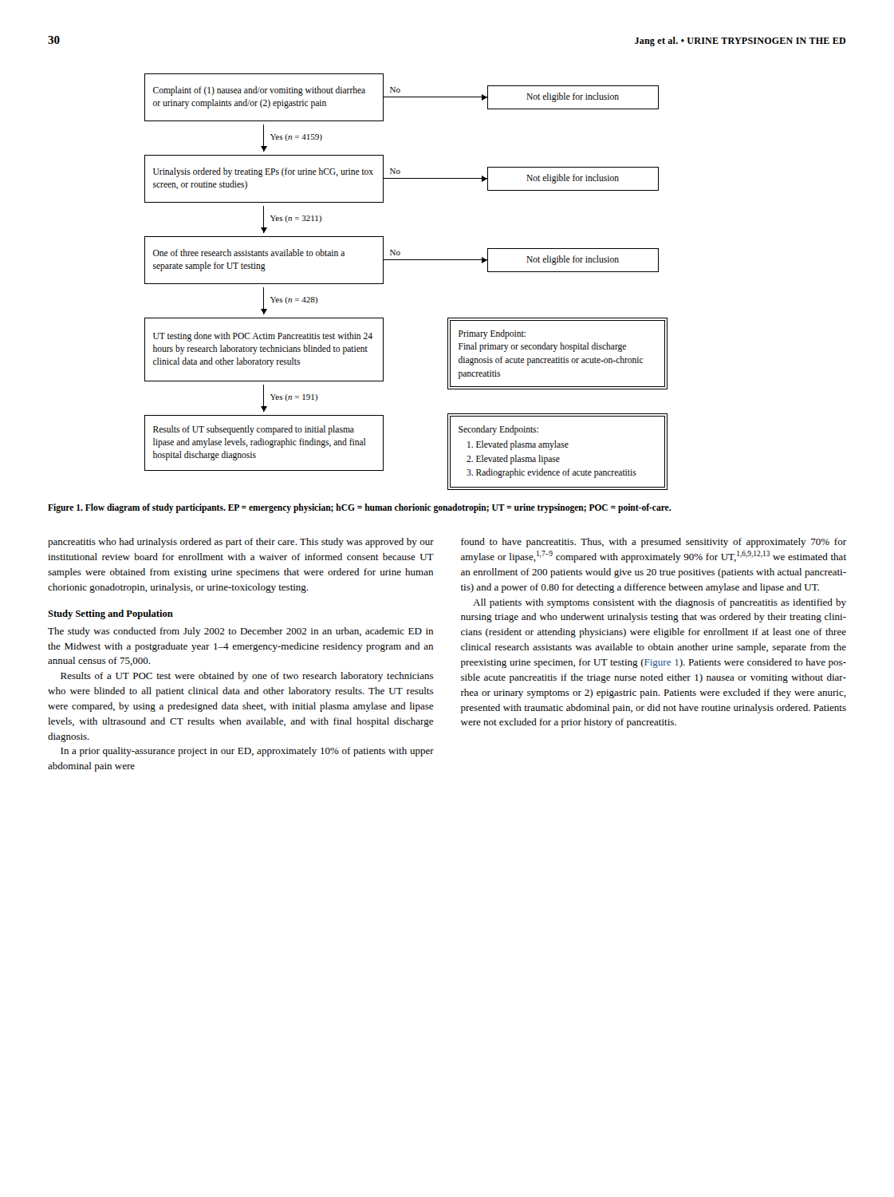30
Jang et al. • URINE TRYPSINOGEN IN THE ED
Complaint of (1) nausea and/or vomiting without diarrhea or urinary complaints and/or (2) epigastric pain
No
Not eligible for inclusion
Yes (n = 4159)
Urinalysis ordered by treating EPs (for urine hCG, urine tox screen, or routine studies)
No
Not eligible for inclusion
Yes (n = 3211)
One of three research assistants available to obtain a separate sample for UT testing
No
Not eligible for inclusion
Yes (n = 428)
UT testing done with POC Actim Pancreatitis test within 24 hours by research laboratory technicians blinded to patient clinical data and other laboratory results
Yes (n = 191)
Results of UT subsequently compared to initial plasma lipase and amylase levels, radiographic findings, and final hospital discharge diagnosis
Primary Endpoint:
Final primary or secondary hospital discharge diagnosis of acute pancreatitis or acute-on-chronic pancreatitis
Secondary Endpoints:
Elevated plasma amylase
Elevated plasma lipase
Radiographic evidence of acute pancreatitis
Figure 1. Flow diagram of study participants. EP = emergency physician; hCG = human chorionic gonadotropin; UT = urine trypsinogen; POC = point-of-care.
pancreatitis who had urinalysis ordered as part of their care. This study was approved by our institutional review board for enrollment with a waiver of informed consent because UT samples were obtained from existing urine specimens that were ordered for urine human chorionic gonadotropin, urinalysis, or urine-toxicology testing.
Study Setting and Population
The study was conducted from July 2002 to December 2002 in an urban, academic ED in the Midwest with a postgraduate year 1–4 emergency-medicine residency program and an annual census of 75,000.
Results of a UT POC test were obtained by one of two research laboratory technicians who were blinded to all patient clinical data and other laboratory results. The UT results were compared, by using a predesigned data sheet, with initial plasma amylase and lipase levels, with ultrasound and CT results when available, and with final hospital discharge diagnosis.
In a prior quality-assurance project in our ED, approximately 10% of patients with upper abdominal pain were
found to have pancreatitis. Thus, with a presumed sensitivity of approximately 70% for amylase or lipase,1,7–9 compared with approximately 90% for UT,1,6,9,12,13 we estimated that an enrollment of 200 patients would give us 20 true positives (patients with actual pancreatitis) and a power of 0.80 for detecting a difference between amylase and lipase and UT.
All patients with symptoms consistent with the diagnosis of pancreatitis as identified by nursing triage and who underwent urinalysis testing that was ordered by their treating clinicians (resident or attending physicians) were eligible for enrollment if at least one of three clinical research assistants was available to obtain another urine sample, separate from the preexisting urine specimen, for UT testing (Figure 1). Patients were considered to have possible acute pancreatitis if the triage nurse noted either 1) nausea or vomiting without diarrhea or urinary symptoms or 2) epigastric pain. Patients were excluded if they were anuric, presented with traumatic abdominal pain, or did not have routine urinalysis ordered. Patients were not excluded for a prior history of pancreatitis.